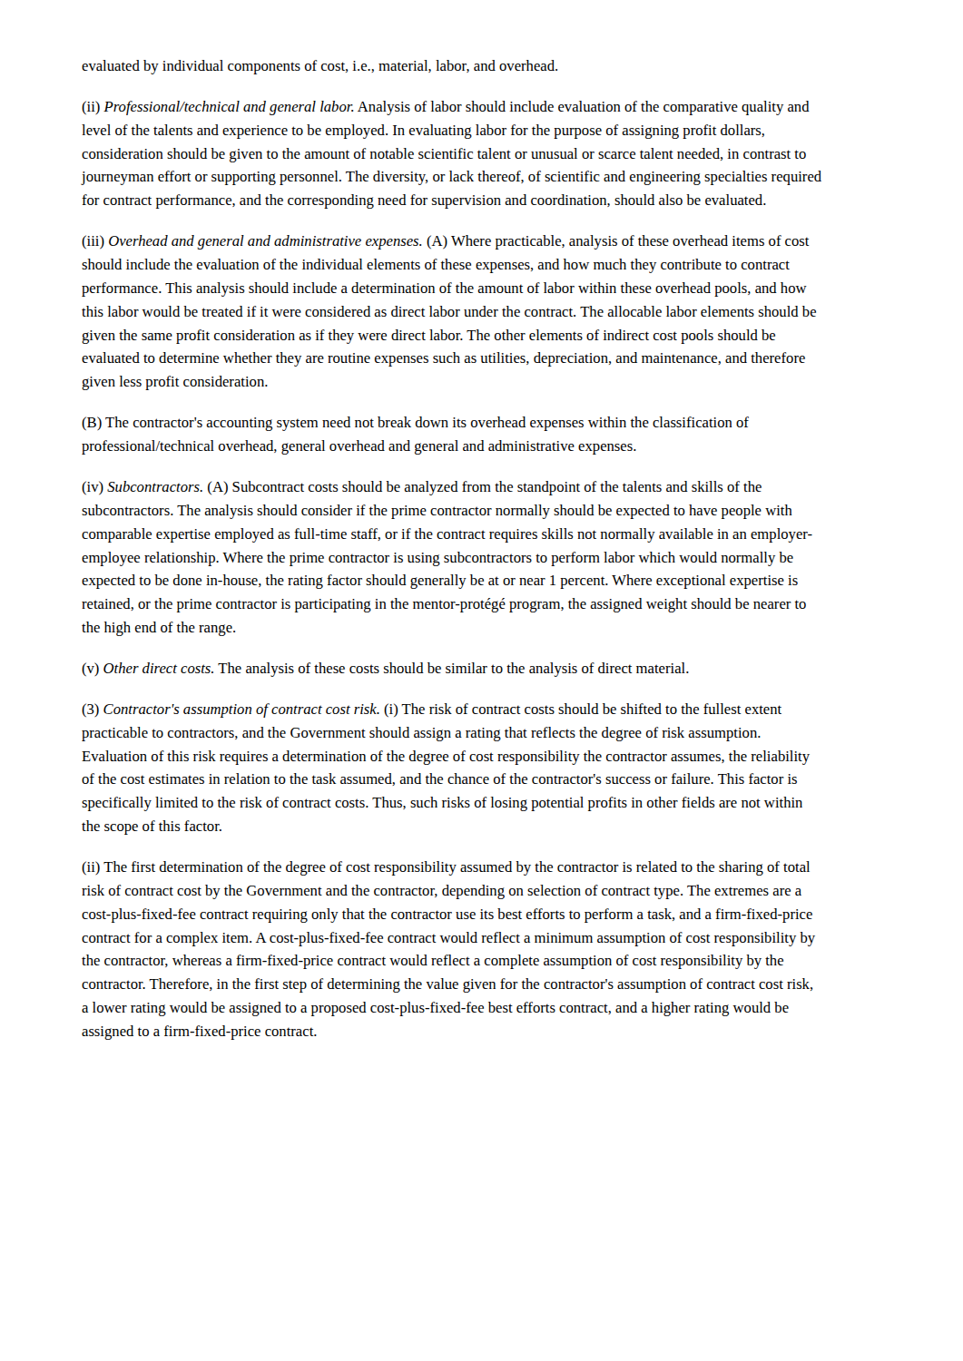evaluated by individual components of cost, i.e., material, labor, and overhead.
(ii) Professional/technical and general labor. Analysis of labor should include evaluation of the comparative quality and level of the talents and experience to be employed. In evaluating labor for the purpose of assigning profit dollars, consideration should be given to the amount of notable scientific talent or unusual or scarce talent needed, in contrast to journeyman effort or supporting personnel. The diversity, or lack thereof, of scientific and engineering specialties required for contract performance, and the corresponding need for supervision and coordination, should also be evaluated.
(iii) Overhead and general and administrative expenses. (A) Where practicable, analysis of these overhead items of cost should include the evaluation of the individual elements of these expenses, and how much they contribute to contract performance. This analysis should include a determination of the amount of labor within these overhead pools, and how this labor would be treated if it were considered as direct labor under the contract. The allocable labor elements should be given the same profit consideration as if they were direct labor. The other elements of indirect cost pools should be evaluated to determine whether they are routine expenses such as utilities, depreciation, and maintenance, and therefore given less profit consideration.
(B) The contractor's accounting system need not break down its overhead expenses within the classification of professional/technical overhead, general overhead and general and administrative expenses.
(iv) Subcontractors. (A) Subcontract costs should be analyzed from the standpoint of the talents and skills of the subcontractors. The analysis should consider if the prime contractor normally should be expected to have people with comparable expertise employed as full-time staff, or if the contract requires skills not normally available in an employer-employee relationship. Where the prime contractor is using subcontractors to perform labor which would normally be expected to be done in-house, the rating factor should generally be at or near 1 percent. Where exceptional expertise is retained, or the prime contractor is participating in the mentor-protégé program, the assigned weight should be nearer to the high end of the range.
(v) Other direct costs. The analysis of these costs should be similar to the analysis of direct material.
(3) Contractor's assumption of contract cost risk. (i) The risk of contract costs should be shifted to the fullest extent practicable to contractors, and the Government should assign a rating that reflects the degree of risk assumption. Evaluation of this risk requires a determination of the degree of cost responsibility the contractor assumes, the reliability of the cost estimates in relation to the task assumed, and the chance of the contractor's success or failure. This factor is specifically limited to the risk of contract costs. Thus, such risks of losing potential profits in other fields are not within the scope of this factor.
(ii) The first determination of the degree of cost responsibility assumed by the contractor is related to the sharing of total risk of contract cost by the Government and the contractor, depending on selection of contract type. The extremes are a cost-plus-fixed-fee contract requiring only that the contractor use its best efforts to perform a task, and a firm-fixed-price contract for a complex item. A cost-plus-fixed-fee contract would reflect a minimum assumption of cost responsibility by the contractor, whereas a firm-fixed-price contract would reflect a complete assumption of cost responsibility by the contractor. Therefore, in the first step of determining the value given for the contractor's assumption of contract cost risk, a lower rating would be assigned to a proposed cost-plus-fixed-fee best efforts contract, and a higher rating would be assigned to a firm-fixed-price contract.